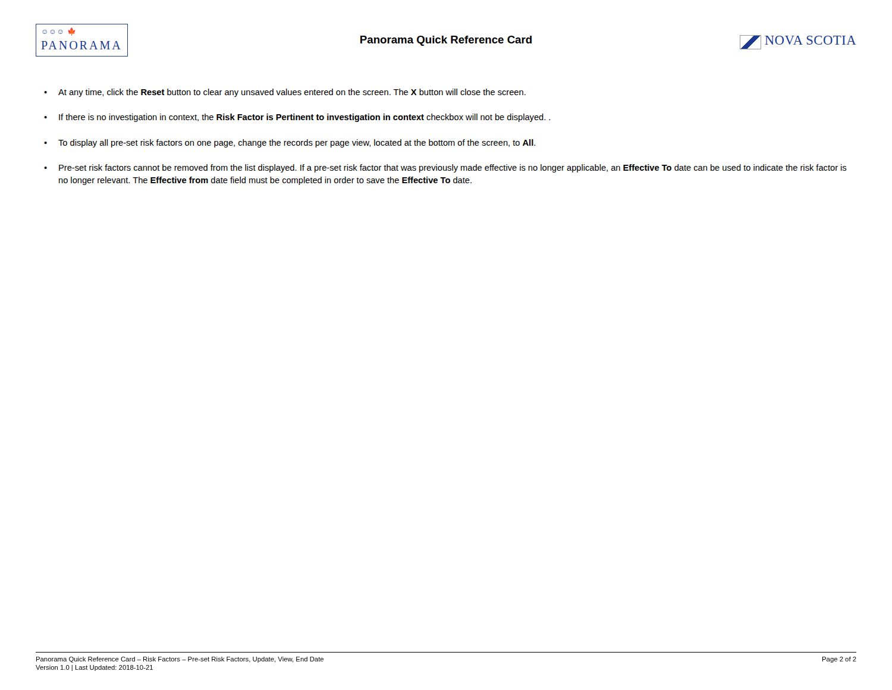☺☺☺ 🍁
PANORAMA
Panorama Quick Reference Card
NOVA SCOTIA
At any time, click the Reset button to clear any unsaved values entered on the screen. The X button will close the screen.
If there is no investigation in context, the Risk Factor is Pertinent to investigation in context checkbox will not be displayed. .
To display all pre-set risk factors on one page, change the records per page view, located at the bottom of the screen, to All.
Pre-set risk factors cannot be removed from the list displayed. If a pre-set risk factor that was previously made effective is no longer applicable, an Effective To date can be used to indicate the risk factor is no longer relevant. The Effective from date field must be completed in order to save the Effective To date.
Panorama Quick Reference Card – Risk Factors – Pre-set Risk Factors, Update, View, End Date
Version 1.0 | Last Updated: 2018-10-21
Page 2 of 2